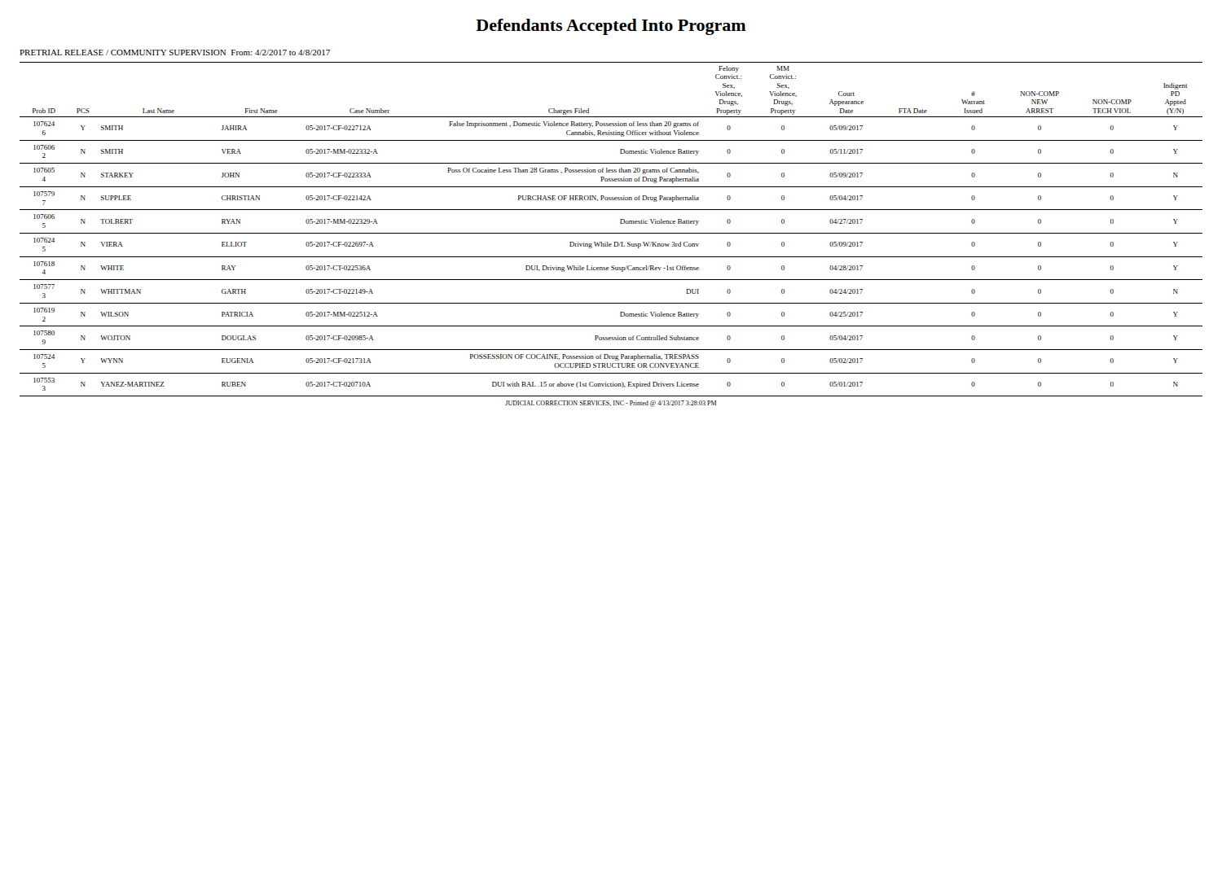Defendants Accepted Into Program
PRETRIAL RELEASE / COMMUNITY SUPERVISION From: 4/2/2017 to 4/8/2017
| Prob ID | PCS | Last Name | First Name | Case Number | Charges Filed | Felony Convict.: Sex, Violence, Drugs, Property | MM Convict.: Sex, Violence, Drugs, Property | Court Appearance Date | FTA Date | # Warrant Issued | NON-COMP NEW ARREST | NON-COMP TECH VIOL | Indigent PD Appted (Y/N) |
| --- | --- | --- | --- | --- | --- | --- | --- | --- | --- | --- | --- | --- | --- |
| 107624 6 | Y | SMITH | JAHIRA | 05-2017-CF-022712A | False Imprisonment , Domestic Violence Battery, Possession of less than 20 grams of Cannabis, Resisting Officer without Violence | 0 | 0 | 05/09/2017 | | 0 | 0 | 0 | Y |
| 107606 2 | N | SMITH | VERA | 05-2017-MM-022332-A | Domestic Violence Battery | 0 | 0 | 05/11/2017 | | 0 | 0 | 0 | Y |
| 107605 4 | N | STARKEY | JOHN | 05-2017-CF-022333A | Poss Of Cocaine Less Than 28 Grams , Possession of less than 20 grams of Cannabis, Possession of Drug Paraphernalia | 0 | 0 | 05/09/2017 | | 0 | 0 | 0 | N |
| 107579 7 | N | SUPPLEE | CHRISTIAN | 05-2017-CF-022142A | PURCHASE OF HEROIN, Possession of Drug Paraphernalia | 0 | 0 | 05/04/2017 | | 0 | 0 | 0 | Y |
| 107606 5 | N | TOLBERT | RYAN | 05-2017-MM-022329-A | Domestic Violence Battery | 0 | 0 | 04/27/2017 | | 0 | 0 | 0 | Y |
| 107624 5 | N | VIERA | ELLIOT | 05-2017-CF-022697-A | Driving While D/L Susp W/Know 3rd Conv | 0 | 0 | 05/09/2017 | | 0 | 0 | 0 | Y |
| 107618 4 | N | WHITE | RAY | 05-2017-CT-022536A | DUI, Driving While License Susp/Cancel/Rev -1st Offense | 0 | 0 | 04/28/2017 | | 0 | 0 | 0 | Y |
| 107577 3 | N | WHITTMAN | GARTH | 05-2017-CT-022149-A | DUI | 0 | 0 | 04/24/2017 | | 0 | 0 | 0 | N |
| 107619 2 | N | WILSON | PATRICIA | 05-2017-MM-022512-A | Domestic Violence Battery | 0 | 0 | 04/25/2017 | | 0 | 0 | 0 | Y |
| 107580 9 | N | WOJTON | DOUGLAS | 05-2017-CF-020985-A | Possession of Controlled Substance | 0 | 0 | 05/04/2017 | | 0 | 0 | 0 | Y |
| 107524 5 | Y | WYNN | EUGENIA | 05-2017-CF-021731A | POSSESSION OF COCAINE, Possession of Drug Paraphernalia, TRESPASS OCCUPIED STRUCTURE OR CONVEYANCE | 0 | 0 | 05/02/2017 | | 0 | 0 | 0 | Y |
| 107553 3 | N | YANEZ-MARTINEZ | RUBEN | 05-2017-CT-020710A | DUI with BAL .15 or above (1st Conviction), Expired Drivers License | 0 | 0 | 05/01/2017 | | 0 | 0 | 0 | N |
| JUDICIAL CORRECTION SERVICES, INC - Printed @ 4/13/2017 3:28:03 PM |